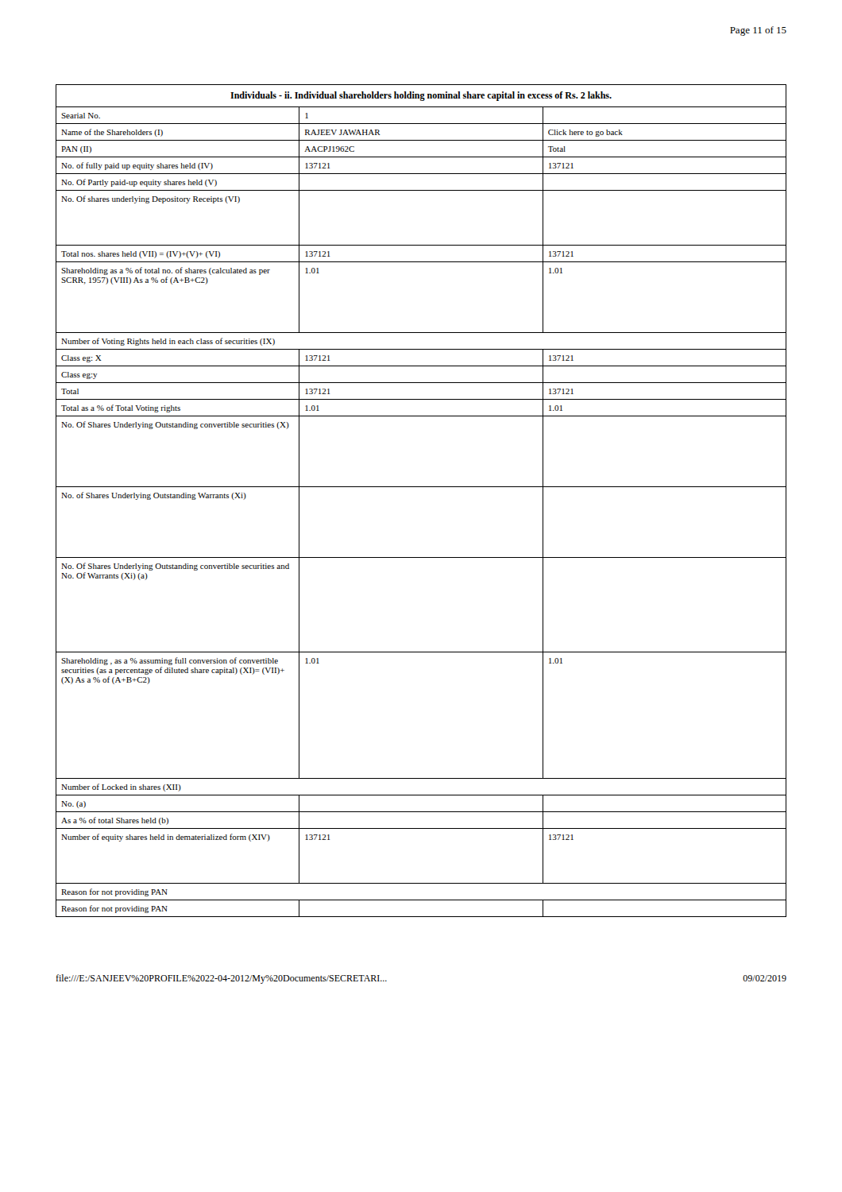Page 11 of 15
| Individuals - ii. Individual shareholders holding nominal share capital in excess of Rs. 2 lakhs. |
| Searial No. | 1 | |
| Name of the Shareholders (I) | RAJEEV JAWAHAR | Click here to go back |
| PAN (II) | AACPJ1962C | Total |
| No. of fully paid up equity shares held (IV) | 137121 | 137121 |
| No. Of Partly paid-up equity shares held (V) | | |
| No. Of shares underlying Depository Receipts (VI) | | |
| Total nos. shares held (VII) = (IV)+(V)+ (VI) | 137121 | 137121 |
| Shareholding as a % of total no. of shares (calculated as per SCRR, 1957) (VIII) As a % of (A+B+C2) | 1.01 | 1.01 |
| Number of Voting Rights held in each class of securities (IX) |
| Class eg: X | 137121 | 137121 |
| Class eg:y | | |
| Total | 137121 | 137121 |
| Total as a % of Total Voting rights | 1.01 | 1.01 |
| No. Of Shares Underlying Outstanding convertible securities (X) | | |
| No. of Shares Underlying Outstanding Warrants (Xi) | | |
| No. Of Shares Underlying Outstanding convertible securities and No. Of Warrants (Xi) (a) | | |
| Shareholding , as a % assuming full conversion of convertible securities (as a percentage of diluted share capital) (XI)= (VII)+(X) As a % of (A+B+C2) | 1.01 | 1.01 |
| Number of Locked in shares (XII) |
| No. (a) | | |
| As a % of total Shares held (b) | | |
| Number of equity shares held in dematerialized form (XIV) | 137121 | 137121 |
| Reason for not providing PAN |
| Reason for not providing PAN | | |
file:///E:/SANJEEV%20PROFILE%2022-04-2012/My%20Documents/SECRETARI... 09/02/2019